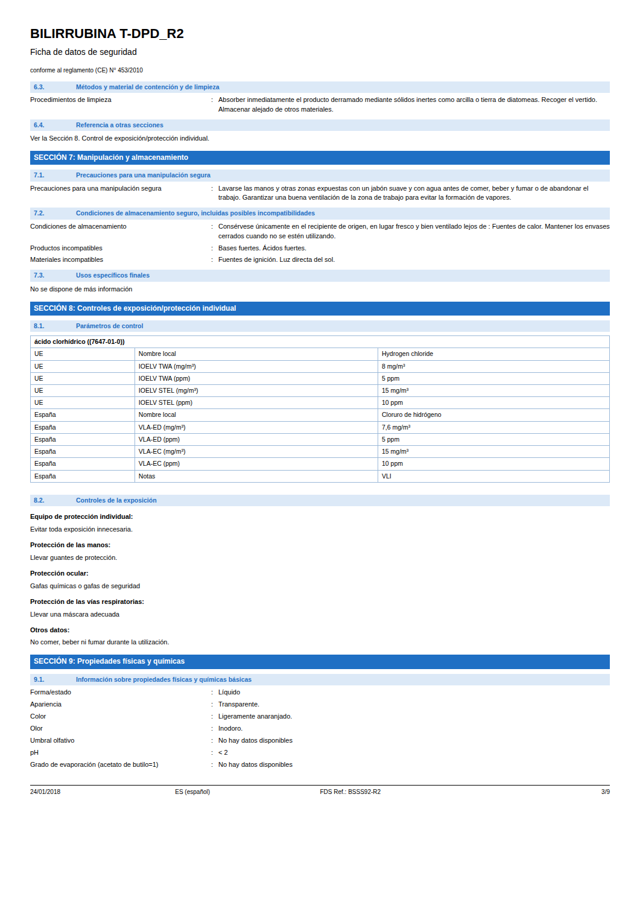BILIRRUBINA T-DPD_R2
Ficha de datos de seguridad
conforme al reglamento (CE) N° 453/2010
6.3. Métodos y material de contención y de limpieza
Procedimientos de limpieza
:
Absorber inmediatamente el producto derramado mediante sólidos inertes como arcilla o tierra de diatomeas. Recoger el vertido. Almacenar alejado de otros materiales.
6.4. Referencia a otras secciones
Ver la Sección 8. Control de exposición/protección individual.
SECCIÓN 7: Manipulación y almacenamiento
7.1. Precauciones para una manipulación segura
Precauciones para una manipulación segura
:
Lavarse las manos y otras zonas expuestas con un jabón suave y con agua antes de comer, beber y fumar o de abandonar el trabajo. Garantizar una buena ventilación de la zona de trabajo para evitar la formación de vapores.
7.2. Condiciones de almacenamiento seguro, incluidas posibles incompatibilidades
Condiciones de almacenamiento
:
Consérvese únicamente en el recipiente de origen, en lugar fresco y bien ventilado lejos de : Fuentes de calor. Mantener los envases cerrados cuando no se estén utilizando.
Productos incompatibles
:
Bases fuertes. Ácidos fuertes.
Materiales incompatibles
:
Fuentes de ignición. Luz directa del sol.
7.3. Usos específicos finales
No se dispone de más información
SECCIÓN 8: Controles de exposición/protección individual
8.1. Parámetros de control
| ácido clorhídrico ((7647-01-0)) |
| UE | Nombre local | Hydrogen chloride |
| UE | IOELV TWA (mg/m³) | 8 mg/m³ |
| UE | IOELV TWA (ppm) | 5 ppm |
| UE | IOELV STEL (mg/m³) | 15 mg/m³ |
| UE | IOELV STEL (ppm) | 10 ppm |
| España | Nombre local | Cloruro de hidrógeno |
| España | VLA-ED (mg/m³) | 7,6 mg/m³ |
| España | VLA-ED (ppm) | 5 ppm |
| España | VLA-EC (mg/m³) | 15 mg/m³ |
| España | VLA-EC (ppm) | 10 ppm |
| España | Notas | VLI |
8.2. Controles de la exposición
Equipo de protección individual:
Evitar toda exposición innecesaria.
Protección de las manos:
Llevar guantes de protección.
Protección ocular:
Gafas químicas o gafas de seguridad
Protección de las vías respiratorias:
Llevar una máscara adecuada
Otros datos:
No comer, beber ni fumar durante la utilización.
SECCIÓN 9: Propiedades físicas y químicas
9.1. Información sobre propiedades físicas y químicas básicas
Forma/estado
:
Líquido
Apariencia
:
Transparente.
Color
:
Ligeramente anaranjado.
Olor
:
Inodoro.
Umbral olfativo
:
No hay datos disponibles
pH
:
< 2
Grado de evaporación (acetato de butilo=1)
:
No hay datos disponibles
24/01/2018
ES (español)
FDS Ref.: BSSS92-R2
3/9